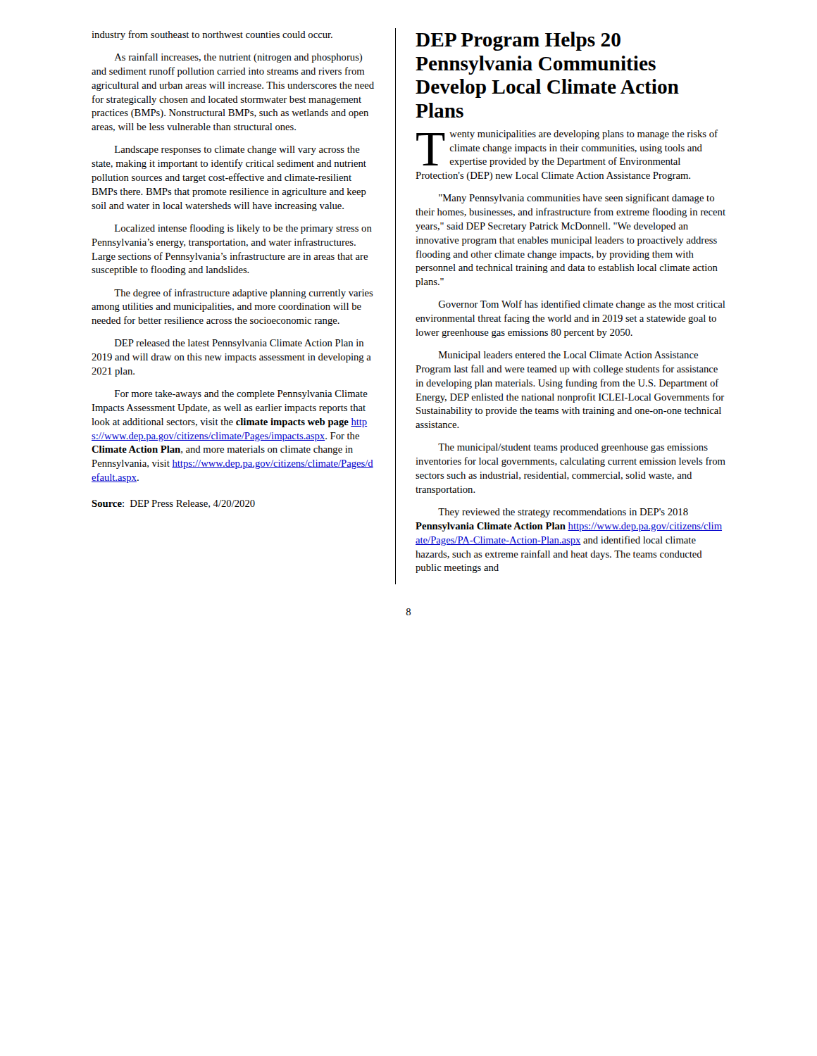industry from southeast to northwest counties could occur.
As rainfall increases, the nutrient (nitrogen and phosphorus) and sediment runoff pollution carried into streams and rivers from agricultural and urban areas will increase. This underscores the need for strategically chosen and located stormwater best management practices (BMPs). Nonstructural BMPs, such as wetlands and open areas, will be less vulnerable than structural ones.
Landscape responses to climate change will vary across the state, making it important to identify critical sediment and nutrient pollution sources and target cost-effective and climate-resilient BMPs there. BMPs that promote resilience in agriculture and keep soil and water in local watersheds will have increasing value.
Localized intense flooding is likely to be the primary stress on Pennsylvania’s energy, transportation, and water infrastructures. Large sections of Pennsylvania’s infrastructure are in areas that are susceptible to flooding and landslides.
The degree of infrastructure adaptive planning currently varies among utilities and municipalities, and more coordination will be needed for better resilience across the socioeconomic range.
DEP released the latest Pennsylvania Climate Action Plan in 2019 and will draw on this new impacts assessment in developing a 2021 plan.
For more take-aways and the complete Pennsylvania Climate Impacts Assessment Update, as well as earlier impacts reports that look at additional sectors, visit the climate impacts web page https://www.dep.pa.gov/citizens/climate/Pages/impacts.aspx. For the Climate Action Plan, and more materials on climate change in Pennsylvania, visit https://www.dep.pa.gov/citizens/climate/Pages/default.aspx.
Source: DEP Press Release, 4/20/2020
DEP Program Helps 20 Pennsylvania Communities Develop Local Climate Action Plans
Twenty municipalities are developing plans to manage the risks of climate change impacts in their communities, using tools and expertise provided by the Department of Environmental Protection's (DEP) new Local Climate Action Assistance Program.
"Many Pennsylvania communities have seen significant damage to their homes, businesses, and infrastructure from extreme flooding in recent years," said DEP Secretary Patrick McDonnell. "We developed an innovative program that enables municipal leaders to proactively address flooding and other climate change impacts, by providing them with personnel and technical training and data to establish local climate action plans."
Governor Tom Wolf has identified climate change as the most critical environmental threat facing the world and in 2019 set a statewide goal to lower greenhouse gas emissions 80 percent by 2050.
Municipal leaders entered the Local Climate Action Assistance Program last fall and were teamed up with college students for assistance in developing plan materials. Using funding from the U.S. Department of Energy, DEP enlisted the national nonprofit ICLEI-Local Governments for Sustainability to provide the teams with training and one-on-one technical assistance.
The municipal/student teams produced greenhouse gas emissions inventories for local governments, calculating current emission levels from sectors such as industrial, residential, commercial, solid waste, and transportation.
They reviewed the strategy recommendations in DEP's 2018 Pennsylvania Climate Action Plan https://www.dep.pa.gov/citizens/climate/Pages/PA-Climate-Action-Plan.aspx and identified local climate hazards, such as extreme rainfall and heat days. The teams conducted public meetings and
8